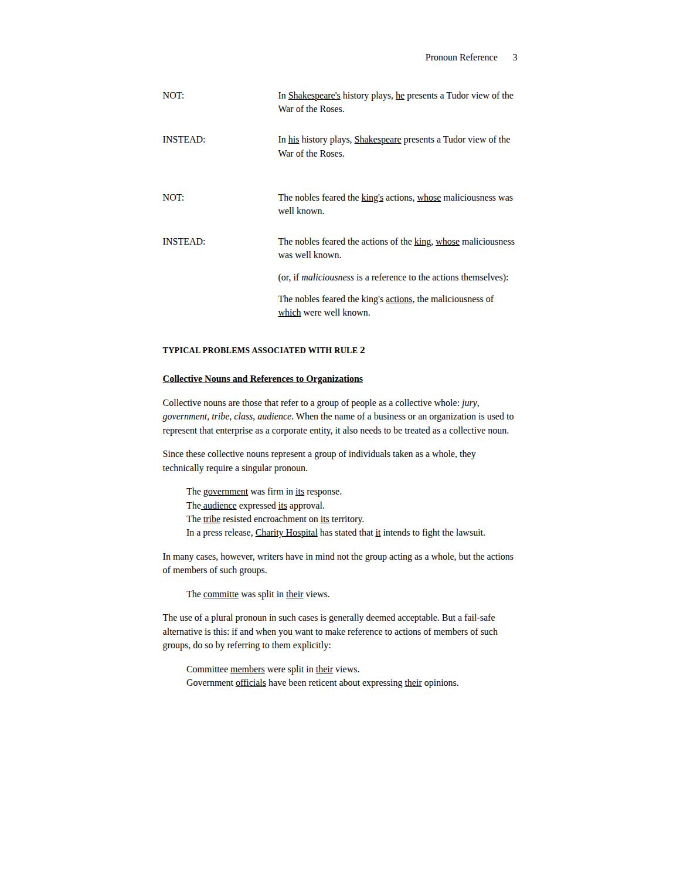Pronoun Reference3
| NOT: | In Shakespeare's history plays, he presents a Tudor view of the War of the Roses. |
| INSTEAD: | In his history plays, Shakespeare presents a Tudor view of the War of the Roses. |
| NOT: | The nobles feared the king's actions, whose maliciousness was well known. |
| INSTEAD: | The nobles feared the actions of the king , whose maliciousness was well known. (or, if maliciousness is a reference to the actions themselves): The nobles feared the king's actions , the maliciousness of which were well known. |
TYPICAL PROBLEMS ASSOCIATED WITH RULE 2
Collective Nouns and References to Organizations
Collective nouns are those that refer to a group of people as a collective whole: jury, government, tribe, class, audience. When the name of a business or an organization is used to represent that enterprise as a corporate entity, it also needs to be treated as a collective noun.
Since these collective nouns represent a group of individuals taken as a whole, they technically require a singular pronoun.
The government was firm in its response.
The audience expressed its approval.
The tribe resisted encroachment on its territory.
In a press release, Charity Hospital has stated that it intends to fight the lawsuit.
In many cases, however, writers have in mind not the group acting as a whole, but the actions of members of such groups.
The committe was split in their views.
The use of a plural pronoun in such cases is generally deemed acceptable. But a fail-safe alternative is this: if and when you want to make reference to actions of members of such groups, do so by referring to them explicitly:
Committee members were split in their views.
Government officials have been reticent about expressing their opinions.